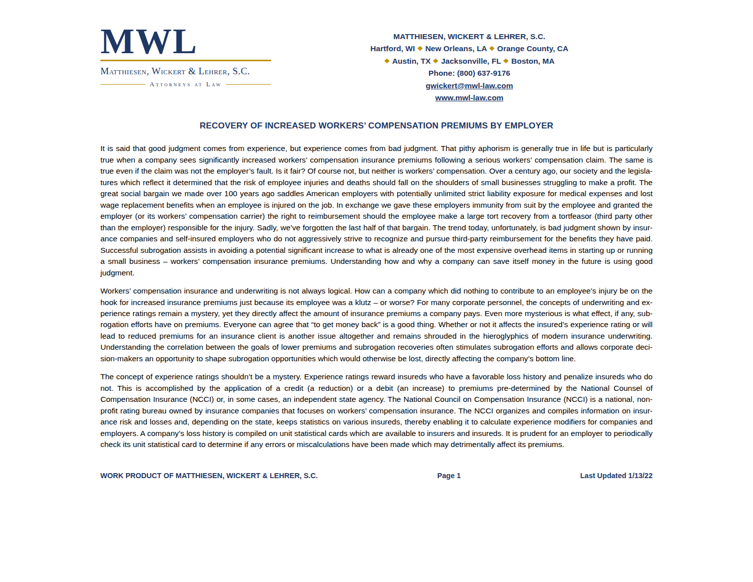MWL
Matthiesen, Wickert & Lehrer, S.C.
Attorneys at Law
MATTHIESEN, WICKERT & LEHRER, S.C.
Hartford, WI ❖ New Orleans, LA ❖ Orange County, CA
❖ Austin, TX ❖ Jacksonville, FL ❖ Boston, MA
Phone: (800) 637-9176
gwickert@mwl-law.com
www.mwl-law.com
RECOVERY OF INCREASED WORKERS’ COMPENSATION PREMIUMS BY EMPLOYER
It is said that good judgment comes from experience, but experience comes from bad judgment. That pithy aphorism is generally true in life but is particularly true when a company sees significantly increased workers’ compensation insurance premiums following a serious workers’ compensation claim. The same is true even if the claim was not the employer’s fault. Is it fair? Of course not, but neither is workers’ compensation. Over a century ago, our society and the legislatures which reflect it determined that the risk of employee injuries and deaths should fall on the shoulders of small businesses struggling to make a profit. The great social bargain we made over 100 years ago saddles American employers with potentially unlimited strict liability exposure for medical expenses and lost wage replacement benefits when an employee is injured on the job. In exchange we gave these employers immunity from suit by the employee and granted the employer (or its workers’ compensation carrier) the right to reimbursement should the employee make a large tort recovery from a tortfeasor (third party other than the employer) responsible for the injury. Sadly, we’ve forgotten the last half of that bargain. The trend today, unfortunately, is bad judgment shown by insurance companies and self-insured employers who do not aggressively strive to recognize and pursue third-party reimbursement for the benefits they have paid. Successful subrogation assists in avoiding a potential significant increase to what is already one of the most expensive overhead items in starting up or running a small business – workers’ compensation insurance premiums. Understanding how and why a company can save itself money in the future is using good judgment.
Workers’ compensation insurance and underwriting is not always logical. How can a company which did nothing to contribute to an employee’s injury be on the hook for increased insurance premiums just because its employee was a klutz – or worse? For many corporate personnel, the concepts of underwriting and experience ratings remain a mystery, yet they directly affect the amount of insurance premiums a company pays. Even more mysterious is what effect, if any, subrogation efforts have on premiums. Everyone can agree that “to get money back” is a good thing. Whether or not it affects the insured’s experience rating or will lead to reduced premiums for an insurance client is another issue altogether and remains shrouded in the hieroglyphics of modern insurance underwriting. Understanding the correlation between the goals of lower premiums and subrogation recoveries often stimulates subrogation efforts and allows corporate decision-makers an opportunity to shape subrogation opportunities which would otherwise be lost, directly affecting the company’s bottom line.
The concept of experience ratings shouldn’t be a mystery. Experience ratings reward insureds who have a favorable loss history and penalize insureds who do not. This is accomplished by the application of a credit (a reduction) or a debit (an increase) to premiums pre-determined by the National Counsel of Compensation Insurance (NCCI) or, in some cases, an independent state agency. The National Council on Compensation Insurance (NCCI) is a national, non-profit rating bureau owned by insurance companies that focuses on workers’ compensation insurance. The NCCI organizes and compiles information on insurance risk and losses and, depending on the state, keeps statistics on various insureds, thereby enabling it to calculate experience modifiers for companies and employers. A company’s loss history is compiled on unit statistical cards which are available to insurers and insureds. It is prudent for an employer to periodically check its unit statistical card to determine if any errors or miscalculations have been made which may detrimentally affect its premiums.
WORK PRODUCT OF MATTHIESEN, WICKERT & LEHRER, S.C.
Page 1
Last Updated 1/13/22